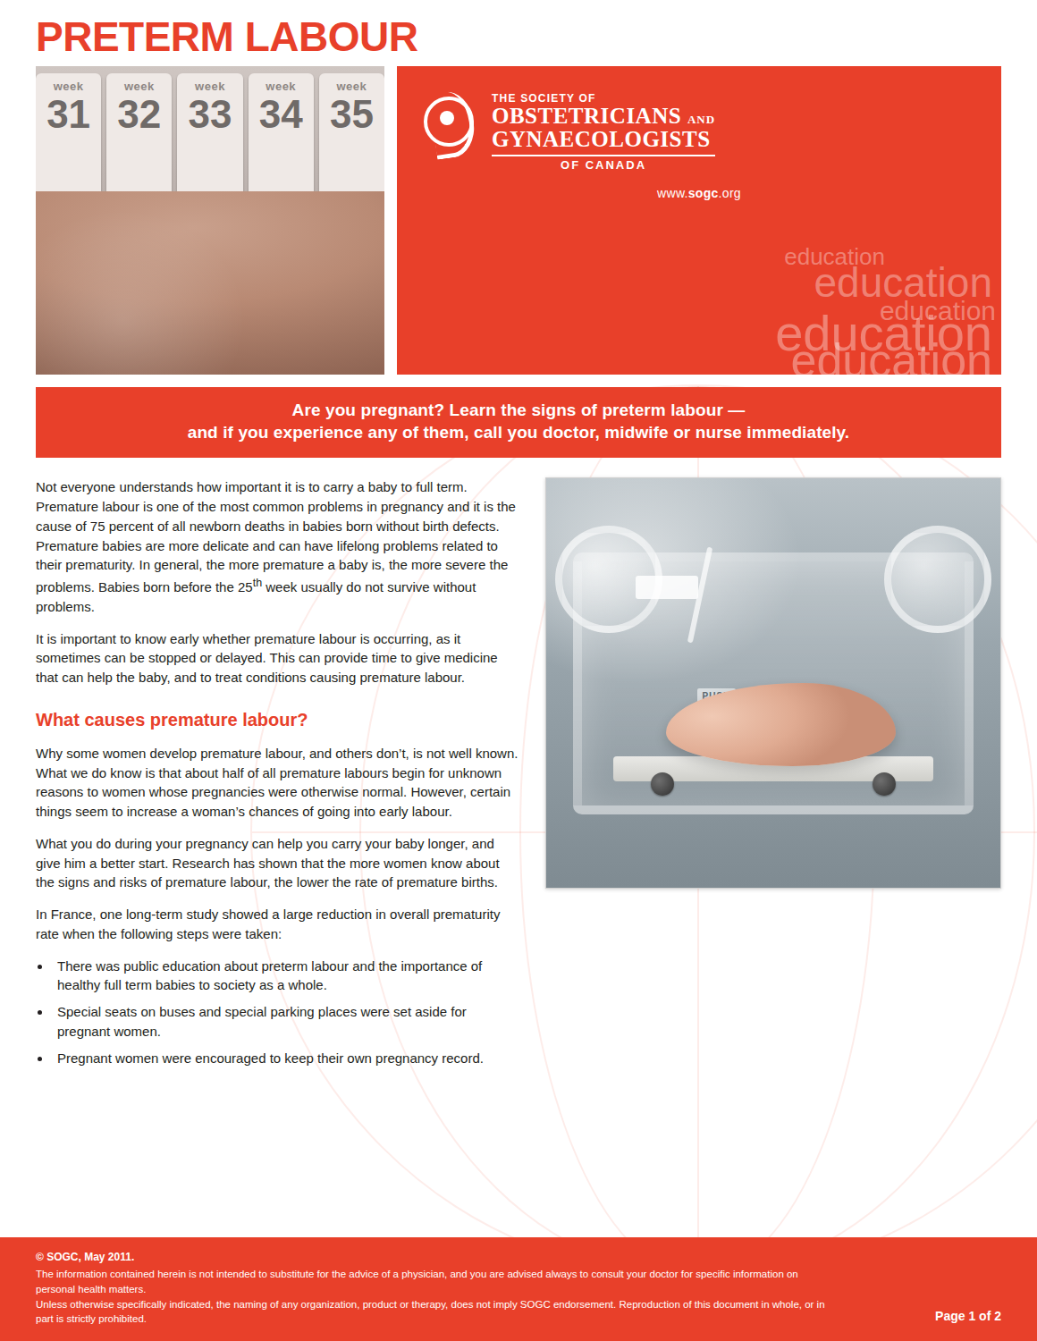Preterm Labour
week 31
week 32
week 33
week 34
week 35
The Society of
Obstetricians and
Gynaecologists
of Canada
www.sogc.org
education education education education education
Are you pregnant? Learn the signs of preterm labour —
and if you experience any of them, call you doctor, midwife or nurse immediately.
Not everyone understands how important it is to carry a baby to full term. Premature labour is one of the most common problems in pregnancy and it is the cause of 75 percent of all newborn deaths in babies born without birth defects. Premature babies are more delicate and can have lifelong problems related to their prematurity. In general, the more premature a baby is, the more severe the problems. Babies born before the 25th week usually do not survive without problems.
It is important to know early whether premature labour is occurring, as it sometimes can be stopped or delayed. This can provide time to give medicine that can help the baby, and to treat conditions causing premature labour.
What causes premature labour?
Why some women develop premature labour, and others don’t, is not well known. What we do know is that about half of all premature labours begin for unknown reasons to women whose pregnancies were otherwise normal. However, certain things seem to increase a woman’s chances of going into early labour.
What you do during your pregnancy can help you carry your baby longer, and give him a better start. Research has shown that the more women know about the signs and risks of premature labour, the lower the rate of premature births.
In France, one long-term study showed a large reduction in overall prematurity rate when the following steps were taken:
There was public education about preterm labour and the importance of healthy full term babies to society as a whole.
Special seats on buses and special parking places were set aside for pregnant women.
Pregnant women were encouraged to keep their own pregnancy record.
PUSH
PUSH
© SOGC, May 2011. The information contained herein is not intended to substitute for the advice of a physician, and you are advised always to consult your doctor for specific information on personal health matters.
Unless otherwise specifically indicated, the naming of any organization, product or therapy, does not imply SOGC endorsement. Reproduction of this document in whole, or in part is strictly prohibited.
Page 1 of 2